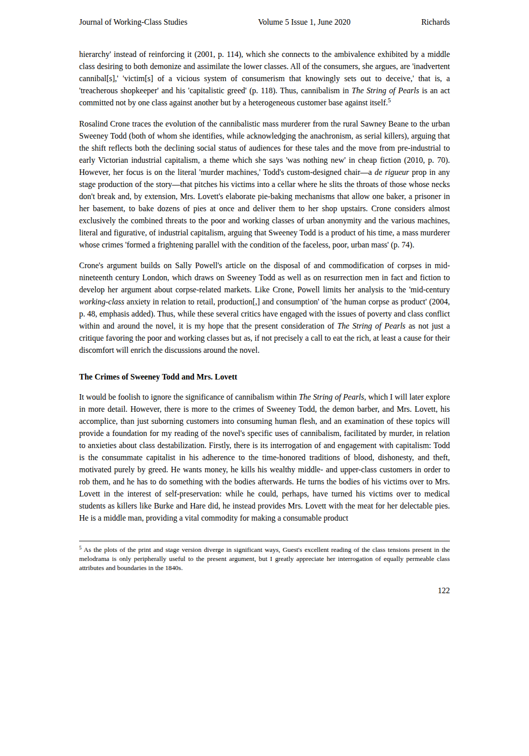Journal of Working-Class Studies Volume 5 Issue 1, June 2020 Richards
hierarchy' instead of reinforcing it (2001, p. 114), which she connects to the ambivalence exhibited by a middle class desiring to both demonize and assimilate the lower classes. All of the consumers, she argues, are 'inadvertent cannibal[s],' 'victim[s] of a vicious system of consumerism that knowingly sets out to deceive,' that is, a 'treacherous shopkeeper' and his 'capitalistic greed' (p. 118). Thus, cannibalism in The String of Pearls is an act committed not by one class against another but by a heterogeneous customer base against itself.5
Rosalind Crone traces the evolution of the cannibalistic mass murderer from the rural Sawney Beane to the urban Sweeney Todd (both of whom she identifies, while acknowledging the anachronism, as serial killers), arguing that the shift reflects both the declining social status of audiences for these tales and the move from pre-industrial to early Victorian industrial capitalism, a theme which she says 'was nothing new' in cheap fiction (2010, p. 70). However, her focus is on the literal 'murder machines,' Todd's custom-designed chair—a de rigueur prop in any stage production of the story—that pitches his victims into a cellar where he slits the throats of those whose necks don't break and, by extension, Mrs. Lovett's elaborate pie-baking mechanisms that allow one baker, a prisoner in her basement, to bake dozens of pies at once and deliver them to her shop upstairs. Crone considers almost exclusively the combined threats to the poor and working classes of urban anonymity and the various machines, literal and figurative, of industrial capitalism, arguing that Sweeney Todd is a product of his time, a mass murderer whose crimes 'formed a frightening parallel with the condition of the faceless, poor, urban mass' (p. 74).
Crone's argument builds on Sally Powell's article on the disposal of and commodification of corpses in mid-nineteenth century London, which draws on Sweeney Todd as well as on resurrection men in fact and fiction to develop her argument about corpse-related markets. Like Crone, Powell limits her analysis to the 'mid-century working-class anxiety in relation to retail, production[,] and consumption' of 'the human corpse as product' (2004, p. 48, emphasis added). Thus, while these several critics have engaged with the issues of poverty and class conflict within and around the novel, it is my hope that the present consideration of The String of Pearls as not just a critique favoring the poor and working classes but as, if not precisely a call to eat the rich, at least a cause for their discomfort will enrich the discussions around the novel.
The Crimes of Sweeney Todd and Mrs. Lovett
It would be foolish to ignore the significance of cannibalism within The String of Pearls, which I will later explore in more detail. However, there is more to the crimes of Sweeney Todd, the demon barber, and Mrs. Lovett, his accomplice, than just suborning customers into consuming human flesh, and an examination of these topics will provide a foundation for my reading of the novel's specific uses of cannibalism, facilitated by murder, in relation to anxieties about class destabilization. Firstly, there is its interrogation of and engagement with capitalism: Todd is the consummate capitalist in his adherence to the time-honored traditions of blood, dishonesty, and theft, motivated purely by greed. He wants money, he kills his wealthy middle- and upper-class customers in order to rob them, and he has to do something with the bodies afterwards. He turns the bodies of his victims over to Mrs. Lovett in the interest of self-preservation: while he could, perhaps, have turned his victims over to medical students as killers like Burke and Hare did, he instead provides Mrs. Lovett with the meat for her delectable pies. He is a middle man, providing a vital commodity for making a consumable product
5 As the plots of the print and stage version diverge in significant ways, Guest's excellent reading of the class tensions present in the melodrama is only peripherally useful to the present argument, but I greatly appreciate her interrogation of equally permeable class attributes and boundaries in the 1840s.
122